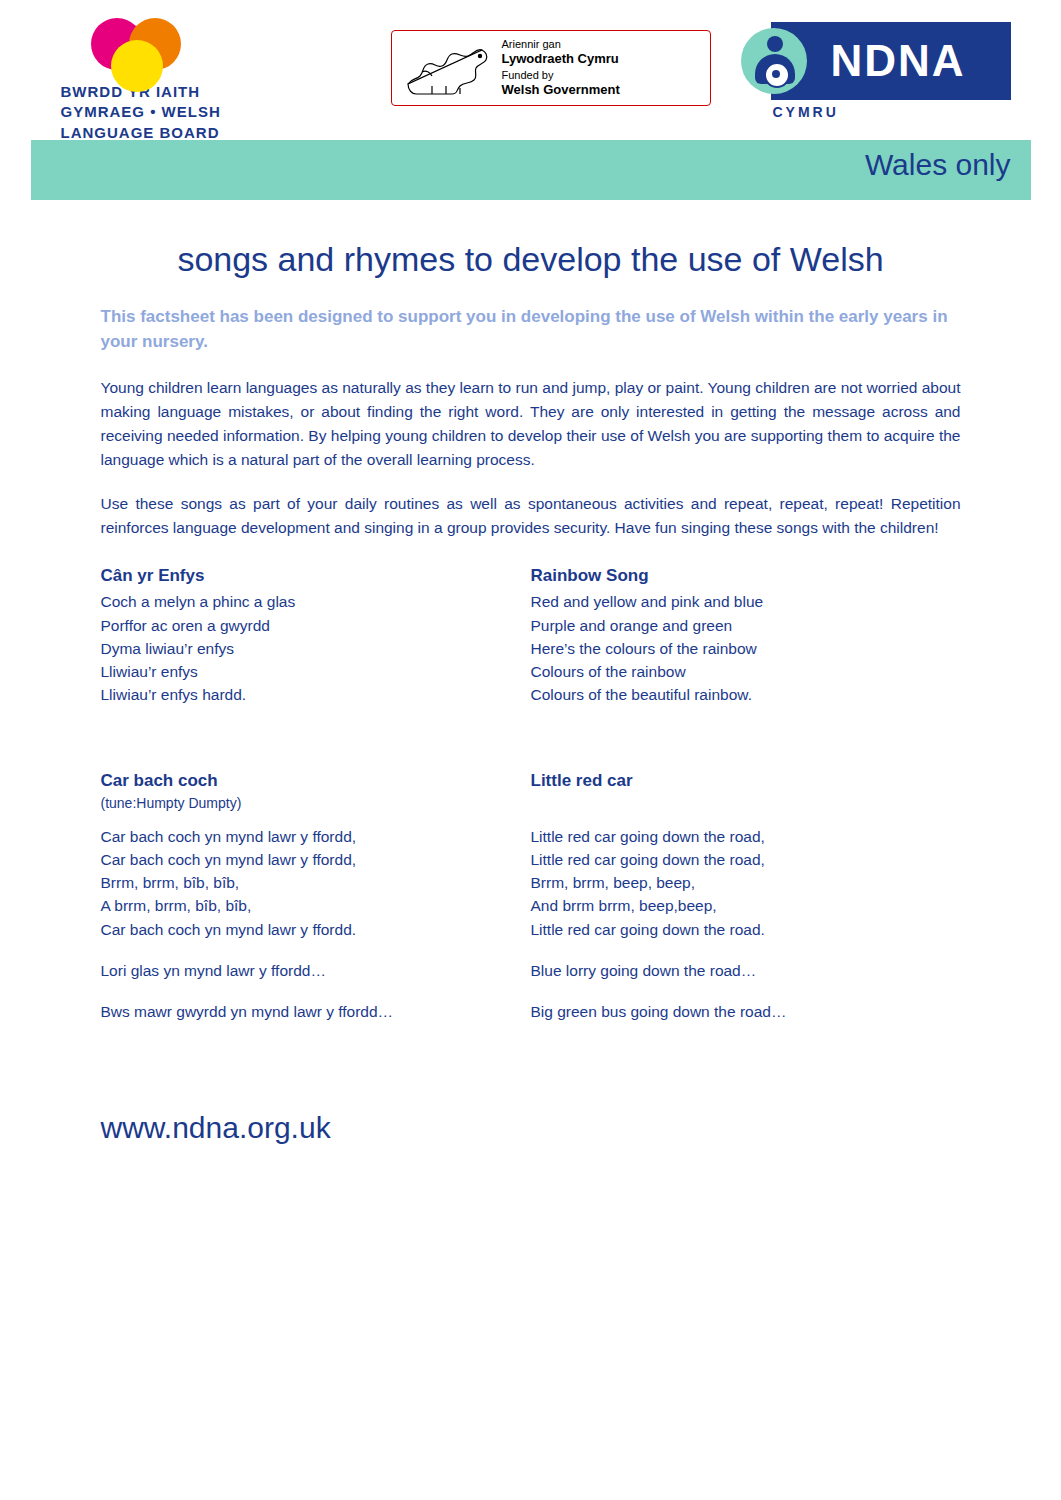BWRDD YR IAITH
GYMRAEG • WELSH
LANGUAGE BOARD
Ariennir gan
Lywodraeth Cymru
Funded by
Welsh Government
NDNA
CYMRU
Wales only
songs and rhymes to develop the use of Welsh
This factsheet has been designed to support you in developing the use of Welsh within the early years in your nursery.
Young children learn languages as naturally as they learn to run and jump, play or paint. Young children are not worried about making language mistakes, or about finding the right word. They are only interested in getting the message across and receiving needed information. By helping young children to develop their use of Welsh you are supporting them to acquire the language which is a natural part of the overall learning process.
Use these songs as part of your daily routines as well as spontaneous activities and repeat, repeat, repeat! Repetition reinforces language development and singing in a group provides security. Have fun singing these songs with the children!
| Cân yr Enfys Coch a melyn a phinc a glas Porffor ac oren a gwyrdd Dyma liwiau’r enfys Lliwiau’r enfys Lliwiau’r enfys hardd. | Rainbow Song Red and yellow and pink and blue Purple and orange and green Here’s the colours of the rainbow Colours of the rainbow Colours of the beautiful rainbow. |
| Car bach coch (tune:Humpty Dumpty) Car bach coch yn mynd lawr y ffordd, Car bach coch yn mynd lawr y ffordd, Brrm, brrm, bîb, bîb, A brrm, brrm, bîb, bîb, Car bach coch yn mynd lawr y ffordd. Lori glas yn mynd lawr y ffordd… Bws mawr gwyrdd yn mynd lawr y ffordd… | Little red car Little red car going down the road, Little red car going down the road, Brrm, brrm, beep, beep, And brrm brrm, beep,beep, Little red car going down the road. Blue lorry going down the road… Big green bus going down the road… |
www.ndna.org.uk